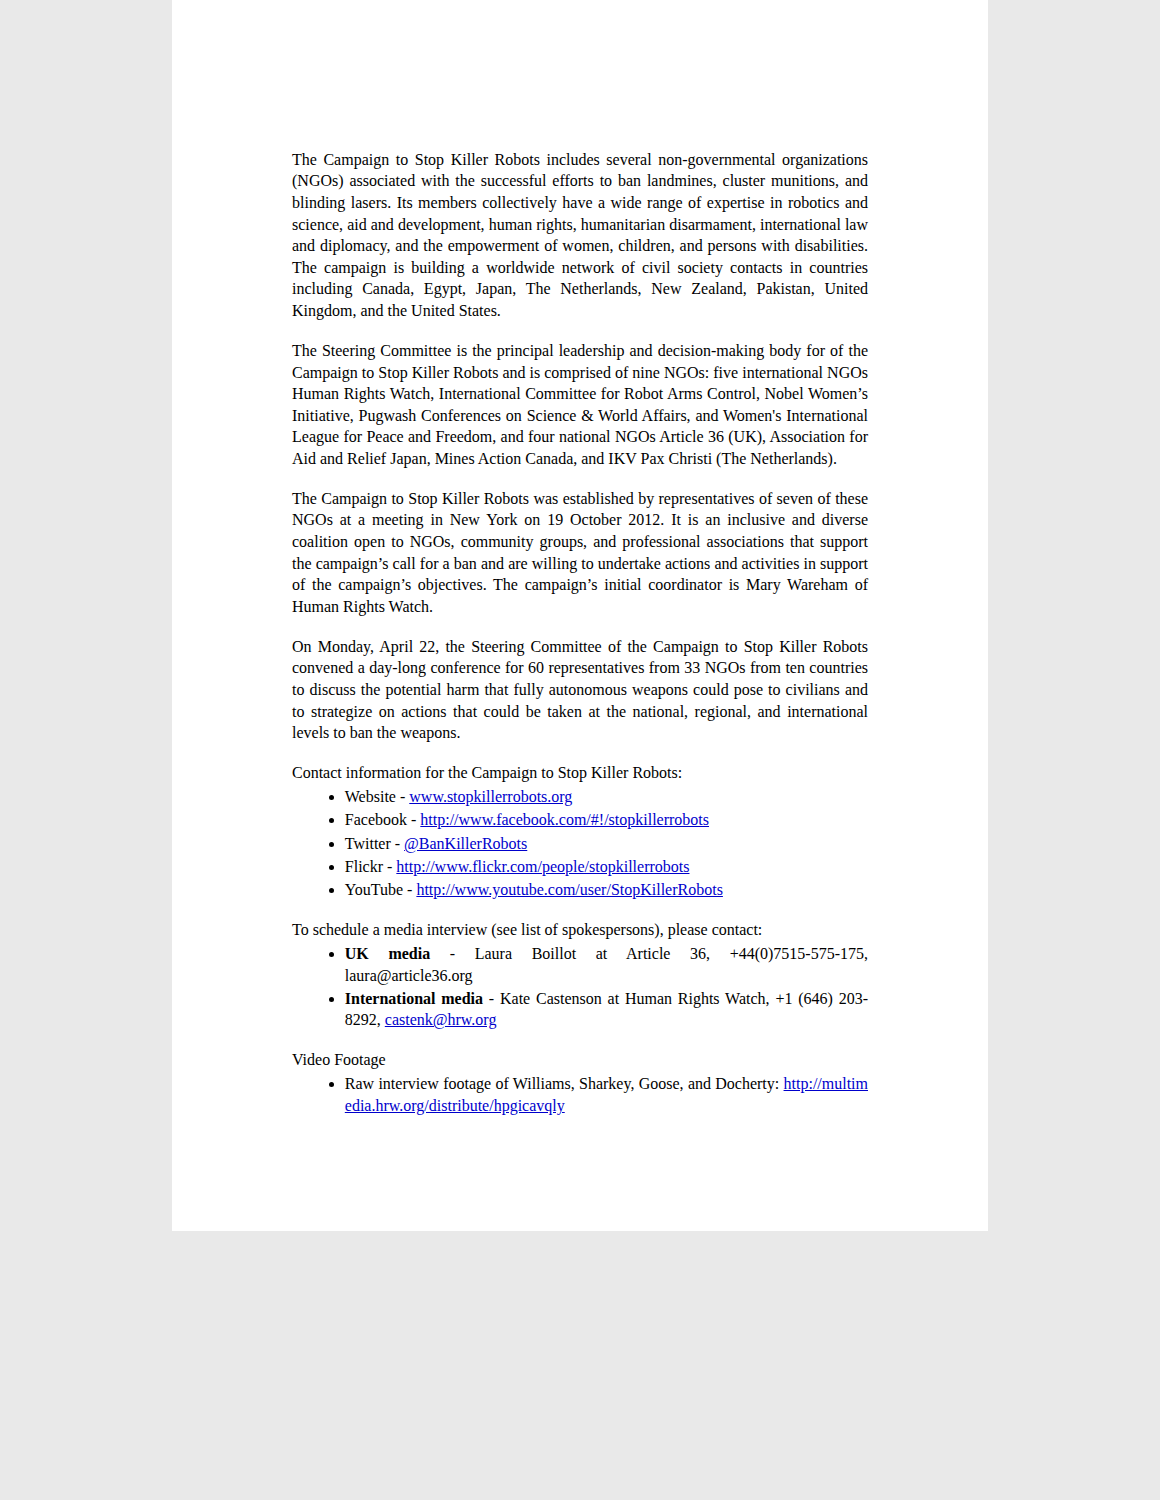The Campaign to Stop Killer Robots includes several non-governmental organizations (NGOs) associated with the successful efforts to ban landmines, cluster munitions, and blinding lasers. Its members collectively have a wide range of expertise in robotics and science, aid and development, human rights, humanitarian disarmament, international law and diplomacy, and the empowerment of women, children, and persons with disabilities. The campaign is building a worldwide network of civil society contacts in countries including Canada, Egypt, Japan, The Netherlands, New Zealand, Pakistan, United Kingdom, and the United States.
The Steering Committee is the principal leadership and decision-making body for of the Campaign to Stop Killer Robots and is comprised of nine NGOs: five international NGOs Human Rights Watch, International Committee for Robot Arms Control, Nobel Women’s Initiative, Pugwash Conferences on Science & World Affairs, and Women's International League for Peace and Freedom, and four national NGOs Article 36 (UK), Association for Aid and Relief Japan, Mines Action Canada, and IKV Pax Christi (The Netherlands).
The Campaign to Stop Killer Robots was established by representatives of seven of these NGOs at a meeting in New York on 19 October 2012. It is an inclusive and diverse coalition open to NGOs, community groups, and professional associations that support the campaign’s call for a ban and are willing to undertake actions and activities in support of the campaign’s objectives. The campaign’s initial coordinator is Mary Wareham of Human Rights Watch.
On Monday, April 22, the Steering Committee of the Campaign to Stop Killer Robots convened a day-long conference for 60 representatives from 33 NGOs from ten countries to discuss the potential harm that fully autonomous weapons could pose to civilians and to strategize on actions that could be taken at the national, regional, and international levels to ban the weapons.
Contact information for the Campaign to Stop Killer Robots:
Website - www.stopkillerrobots.org
Facebook - http://www.facebook.com/#!/stopkillerrobots
Twitter - @BanKillerRobots
Flickr - http://www.flickr.com/people/stopkillerrobots
YouTube - http://www.youtube.com/user/StopKillerRobots
To schedule a media interview (see list of spokespersons), please contact:
UK media - Laura Boillot at Article 36, +44(0)7515-575-175, laura@article36.org
International media - Kate Castenson at Human Rights Watch, +1 (646) 203-8292, castenk@hrw.org
Video Footage
Raw interview footage of Williams, Sharkey, Goose, and Docherty: http://multimedia.hrw.org/distribute/hpgicavqly